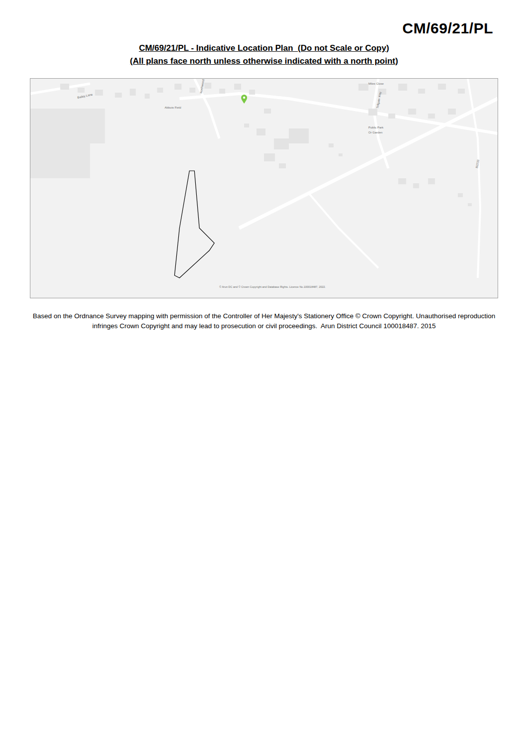CM/69/21/PL
CM/69/21/PL - Indicative Location Plan (Do not Scale or Copy) (All plans face north unless otherwise indicated with a north point)
Bailey Lane Abbots Field Northwood Lane Miles Close Tollgate Way Public Park Or Garden B2233 © Arun DC and © Crown Copyright and Database Rights. Licence No.100018487, 2022.
Based on the Ordnance Survey mapping with permission of the Controller of Her Majesty's Stationery Office © Crown Copyright. Unauthorised reproduction infringes Crown Copyright and may lead to prosecution or civil proceedings. Arun District Council 100018487. 2015